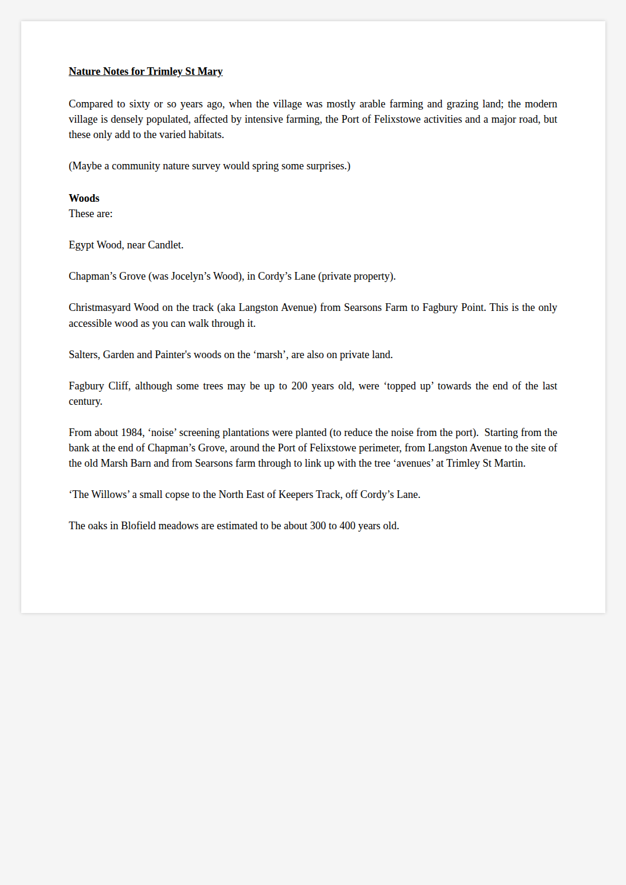Nature Notes for Trimley St Mary
Compared to sixty or so years ago, when the village was mostly arable farming and grazing land; the modern village is densely populated, affected by intensive farming, the Port of Felixstowe activities and a major road, but these only add to the varied habitats.
(Maybe a community nature survey would spring some surprises.)
Woods
These are:
Egypt Wood, near Candlet.
Chapman’s Grove (was Jocelyn’s Wood), in Cordy’s Lane (private property).
Christmasyard Wood on the track (aka Langston Avenue) from Searsons Farm to Fagbury Point. This is the only accessible wood as you can walk through it.
Salters, Garden and Painter's woods on the ‘marsh’, are also on private land.
Fagbury Cliff, although some trees may be up to 200 years old, were ‘topped up’ towards the end of the last century.
From about 1984, ‘noise’ screening plantations were planted (to reduce the noise from the port). Starting from the bank at the end of Chapman’s Grove, around the Port of Felixstowe perimeter, from Langston Avenue to the site of the old Marsh Barn and from Searsons farm through to link up with the tree ‘avenues’ at Trimley St Martin.
‘The Willows’ a small copse to the North East of Keepers Track, off Cordy’s Lane.
The oaks in Blofield meadows are estimated to be about 300 to 400 years old.